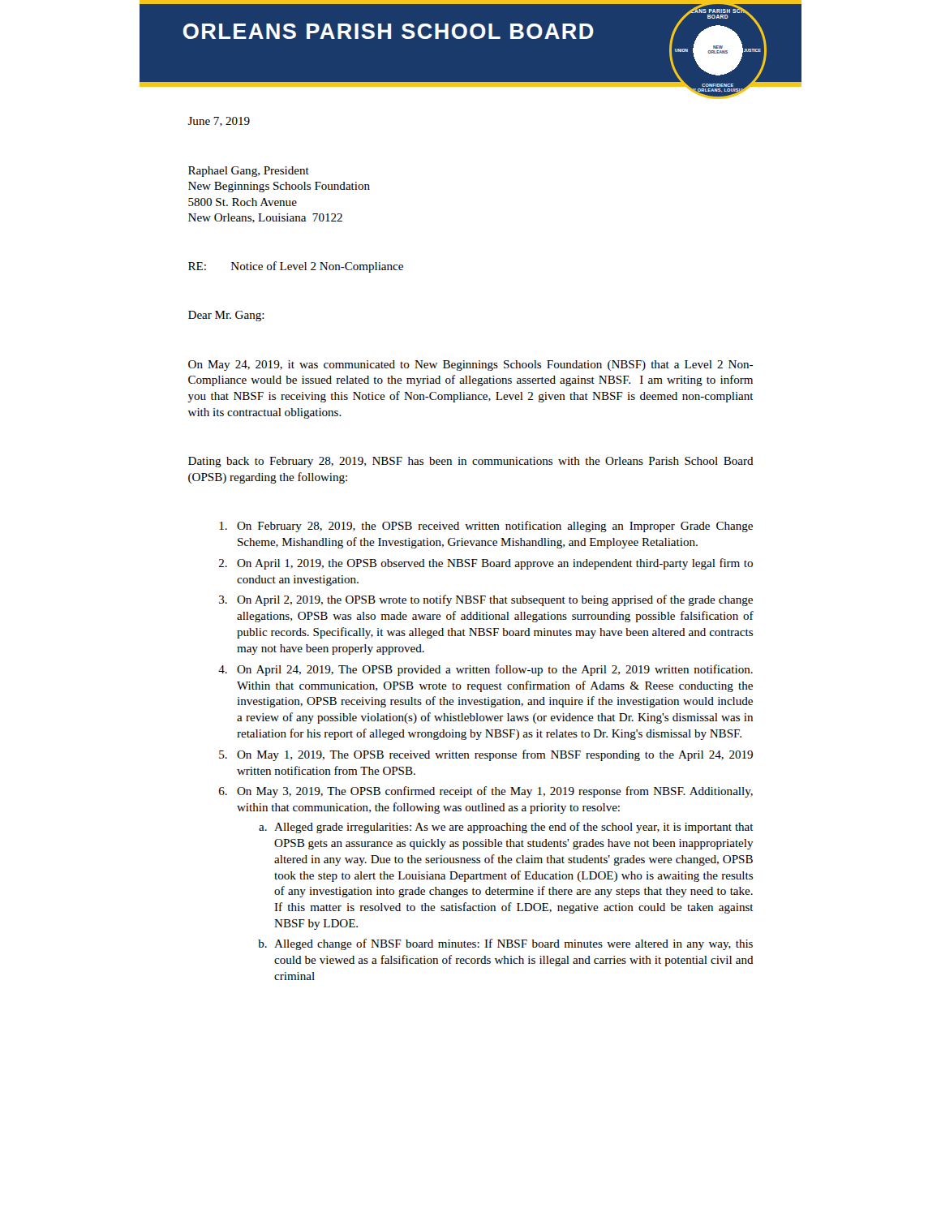ORLEANS PARISH SCHOOL BOARD
Superintendent | Henderson Lewis, Jr. Ph.D
ORLEANS PARISH SCHOOL BOARD
UNION
JUSTICE
NEW
ORLEANS
CONFIDENCE
NEW ORLEANS, LOUISIANA
June 7, 2019
Raphael Gang, President
New Beginnings Schools Foundation
5800 St. Roch Avenue
New Orleans, Louisiana 70122
RE: Notice of Level 2 Non-Compliance
Dear Mr. Gang:
On May 24, 2019, it was communicated to New Beginnings Schools Foundation (NBSF) that a Level 2 Non-Compliance would be issued related to the myriad of allegations asserted against NBSF. I am writing to inform you that NBSF is receiving this Notice of Non-Compliance, Level 2 given that NBSF is deemed non-compliant with its contractual obligations.
Dating back to February 28, 2019, NBSF has been in communications with the Orleans Parish School Board (OPSB) regarding the following:
On February 28, 2019, the OPSB received written notification alleging an Improper Grade Change Scheme, Mishandling of the Investigation, Grievance Mishandling, and Employee Retaliation.
On April 1, 2019, the OPSB observed the NBSF Board approve an independent third-party legal firm to conduct an investigation.
On April 2, 2019, the OPSB wrote to notify NBSF that subsequent to being apprised of the grade change allegations, OPSB was also made aware of additional allegations surrounding possible falsification of public records. Specifically, it was alleged that NBSF board minutes may have been altered and contracts may not have been properly approved.
On April 24, 2019, The OPSB provided a written follow-up to the April 2, 2019 written notification. Within that communication, OPSB wrote to request confirmation of Adams & Reese conducting the investigation, OPSB receiving results of the investigation, and inquire if the investigation would include a review of any possible violation(s) of whistleblower laws (or evidence that Dr. King's dismissal was in retaliation for his report of alleged wrongdoing by NBSF) as it relates to Dr. King's dismissal by NBSF.
On May 1, 2019, The OPSB received written response from NBSF responding to the April 24, 2019 written notification from The OPSB.
On May 3, 2019, The OPSB confirmed receipt of the May 1, 2019 response from NBSF. Additionally, within that communication, the following was outlined as a priority to resolve:
Alleged grade irregularities: As we are approaching the end of the school year, it is important that OPSB gets an assurance as quickly as possible that students' grades have not been inappropriately altered in any way. Due to the seriousness of the claim that students' grades were changed, OPSB took the step to alert the Louisiana Department of Education (LDOE) who is awaiting the results of any investigation into grade changes to determine if there are any steps that they need to take. If this matter is resolved to the satisfaction of LDOE, negative action could be taken against NBSF by LDOE.
Alleged change of NBSF board minutes: If NBSF board minutes were altered in any way, this could be viewed as a falsification of records which is illegal and carries with it potential civil and criminal